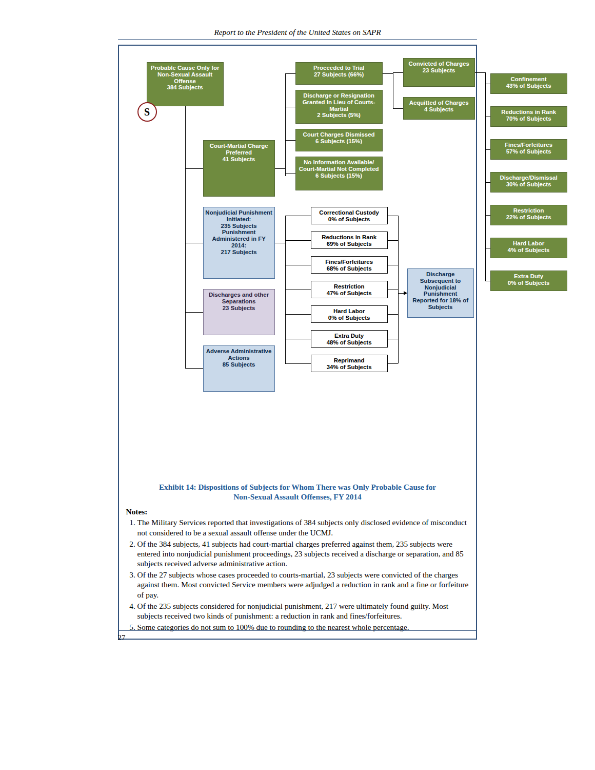Report to the President of the United States on SAPR
Probable Cause Only for Non-Sexual Assault Offense 384 Subjects
S
Court-Martial Charge Preferred 41 Subjects
Nonjudicial Punishment Initiated: 235 Subjects Punishment Administered in FY 2014: 217 Subjects
Discharges and other Separations 23 Subjects
Adverse Administrative Actions 85 Subjects
Proceeded to Trial 27 Subjects (66%)
Discharge or Resignation Granted In Lieu of Courts-Martial 2 Subjects (5%)
Court Charges Dismissed 6 Subjects (15%)
No Information Available/ Court-Martial Not Completed 6 Subjects (15%)
Correctional Custody 0% of Subjects
Reductions in Rank 69% of Subjects
Fines/Forfeitures 68% of Subjects
Restriction 47% of Subjects
Hard Labor 0% of Subjects
Extra Duty 48% of Subjects
Reprimand 34% of Subjects
Convicted of Charges 23 Subjects
Acquitted of Charges 4 Subjects
Discharge Subsequent to Nonjudicial Punishment Reported for 18% of Subjects
Confinement 43% of Subjects
Reductions in Rank 70% of Subjects
Fines/Forfeitures 57% of Subjects
Discharge/Dismissal 30% of Subjects
Restriction 22% of Subjects
Hard Labor 4% of Subjects
Extra Duty 0% of Subjects
Exhibit 14: Dispositions of Subjects for Whom There was Only Probable Cause for
Non-Sexual Assault Offenses, FY 2014
Notes:
The Military Services reported that investigations of 384 subjects only disclosed evidence of misconduct not considered to be a sexual assault offense under the UCMJ.
Of the 384 subjects, 41 subjects had court-martial charges preferred against them, 235 subjects were entered into nonjudicial punishment proceedings, 23 subjects received a discharge or separation, and 85 subjects received adverse administrative action.
Of the 27 subjects whose cases proceeded to courts-martial, 23 subjects were convicted of the charges against them. Most convicted Service members were adjudged a reduction in rank and a fine or forfeiture of pay.
Of the 235 subjects considered for nonjudicial punishment, 217 were ultimately found guilty. Most subjects received two kinds of punishment: a reduction in rank and fines/forfeitures.
Some categories do not sum to 100% due to rounding to the nearest whole percentage.
27